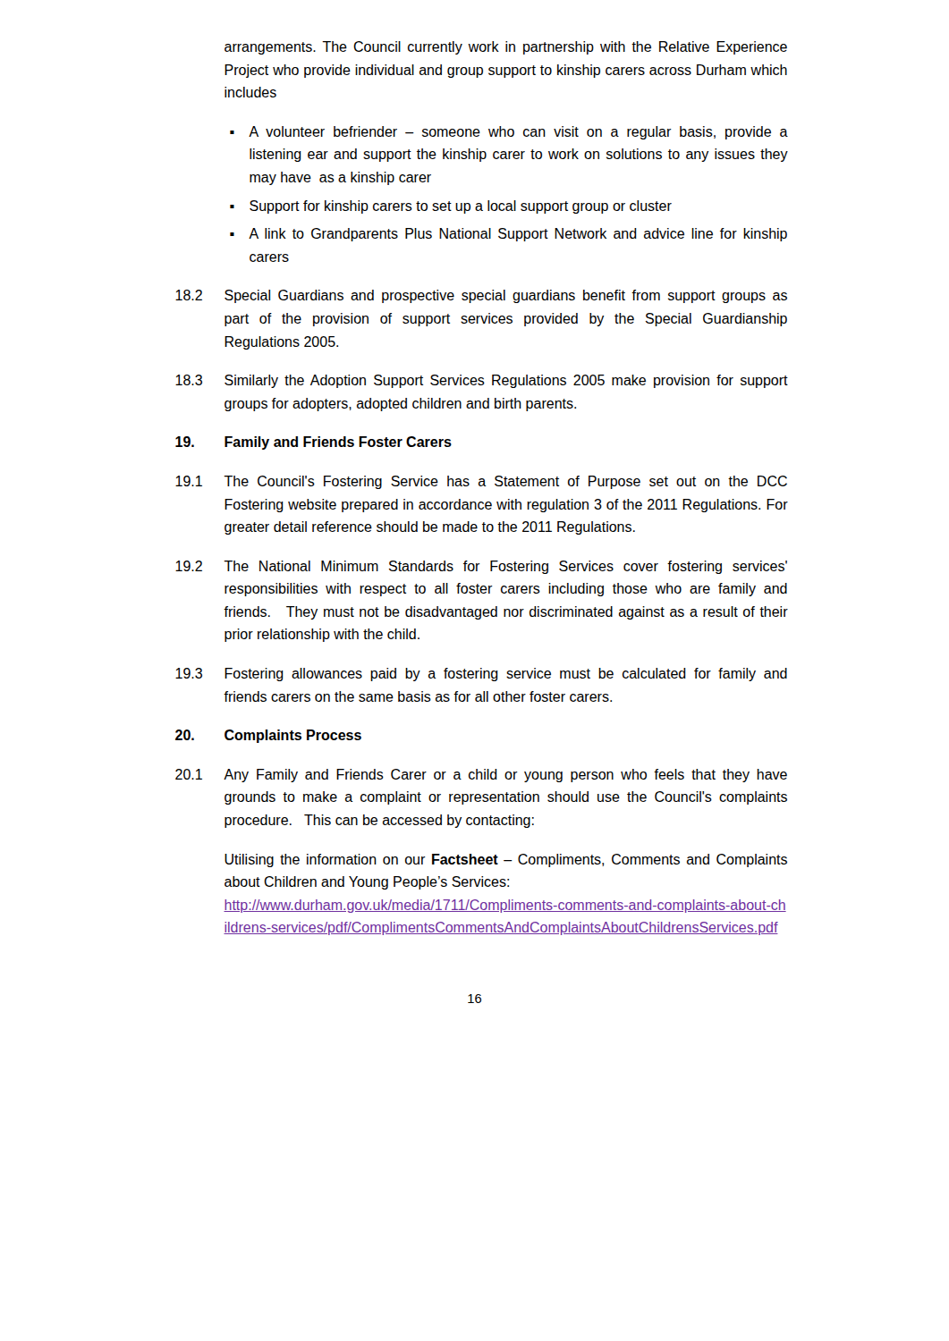arrangements. The Council currently work in partnership with the Relative Experience Project who provide individual and group support to kinship carers across Durham which includes
A volunteer befriender – someone who can visit on a regular basis, provide a listening ear and support the kinship carer to work on solutions to any issues they may have as a kinship carer
Support for kinship carers to set up a local support group or cluster
A link to Grandparents Plus National Support Network and advice line for kinship carers
18.2
Special Guardians and prospective special guardians benefit from support groups as part of the provision of support services provided by the Special Guardianship Regulations 2005.
18.3
Similarly the Adoption Support Services Regulations 2005 make provision for support groups for adopters, adopted children and birth parents.
19. Family and Friends Foster Carers
19.1
The Council's Fostering Service has a Statement of Purpose set out on the DCC Fostering website prepared in accordance with regulation 3 of the 2011 Regulations. For greater detail reference should be made to the 2011 Regulations.
19.2
The National Minimum Standards for Fostering Services cover fostering services' responsibilities with respect to all foster carers including those who are family and friends. They must not be disadvantaged nor discriminated against as a result of their prior relationship with the child.
19.3
Fostering allowances paid by a fostering service must be calculated for family and friends carers on the same basis as for all other foster carers.
20. Complaints Process
20.1
Any Family and Friends Carer or a child or young person who feels that they have grounds to make a complaint or representation should use the Council's complaints procedure. This can be accessed by contacting:
Utilising the information on our Factsheet – Compliments, Comments and Complaints about Children and Young People’s Services:
http://www.durham.gov.uk/media/1711/Compliments-comments-and-complaints-about-childrens-services/pdf/ComplimentsCommentsAndComplaintsAboutChildrensServices.pdf
16